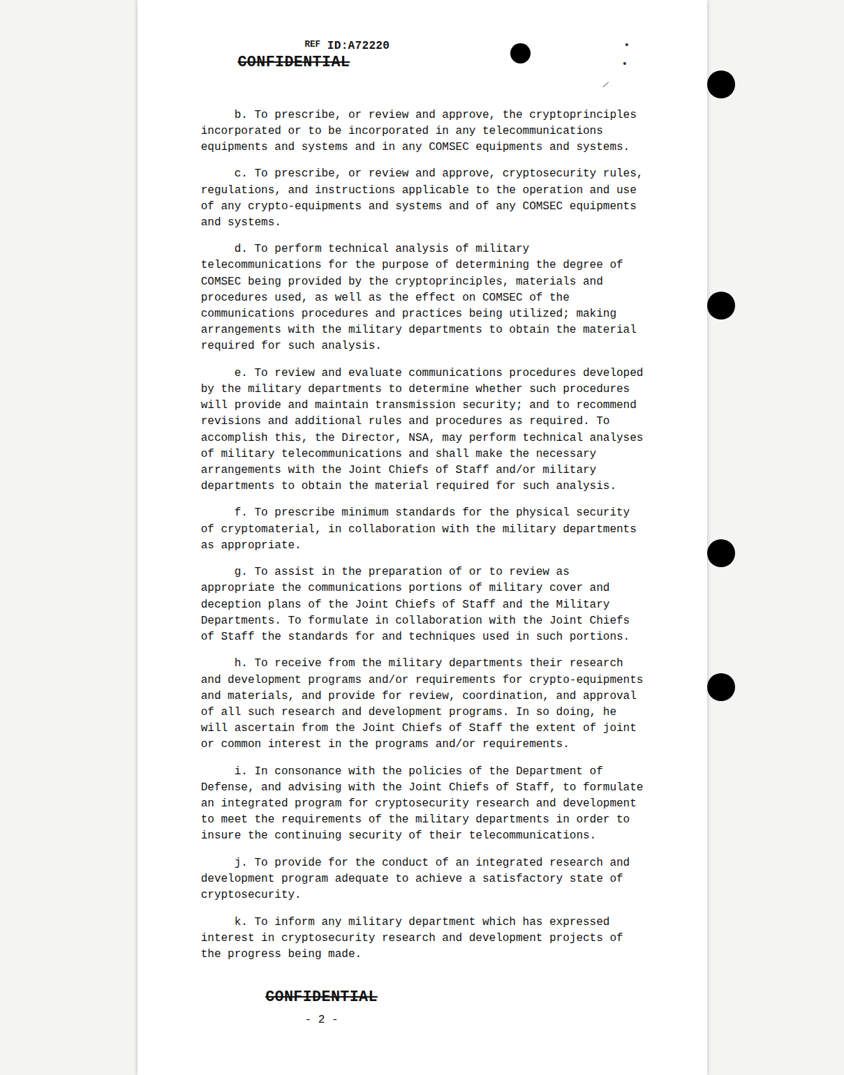REF ID:A72220
CONFIDENTIAL
•
•
∕
b. To prescribe, or review and approve, the cryptoprinciples incorporated or to be incorporated in any telecommunications equipments and systems and in any COMSEC equipments and systems.
c. To prescribe, or review and approve, cryptosecurity rules, regulations, and instructions applicable to the operation and use of any crypto-equipments and systems and of any COMSEC equipments and systems.
d. To perform technical analysis of military telecommunications for the purpose of determining the degree of COMSEC being provided by the cryptoprinciples, materials and procedures used, as well as the effect on COMSEC of the communications procedures and practices being utilized; making arrangements with the military departments to obtain the material required for such analysis.
e. To review and evaluate communications procedures developed by the military departments to determine whether such procedures will provide and maintain transmission security; and to recommend revisions and additional rules and procedures as required. To accomplish this, the Director, NSA, may perform technical analyses of military telecommunications and shall make the necessary arrangements with the Joint Chiefs of Staff and/or military departments to obtain the material required for such analysis.
f. To prescribe minimum standards for the physical security of cryptomaterial, in collaboration with the military departments as appropriate.
g. To assist in the preparation of or to review as appropriate the communications portions of military cover and deception plans of the Joint Chiefs of Staff and the Military Departments. To formulate in collaboration with the Joint Chiefs of Staff the standards for and techniques used in such portions.
h. To receive from the military departments their research and development programs and/or requirements for crypto-equipments and materials, and provide for review, coordination, and approval of all such research and development programs. In so doing, he will ascertain from the Joint Chiefs of Staff the extent of joint or common interest in the programs and/or requirements.
i. In consonance with the policies of the Department of Defense, and advising with the Joint Chiefs of Staff, to formulate an integrated program for cryptosecurity research and development to meet the requirements of the military departments in order to insure the continuing security of their telecommunications.
j. To provide for the conduct of an integrated research and development program adequate to achieve a satisfactory state of cryptosecurity.
k. To inform any military department which has expressed interest in cryptosecurity research and development projects of the progress being made.
CONFIDENTIAL
- 2 -